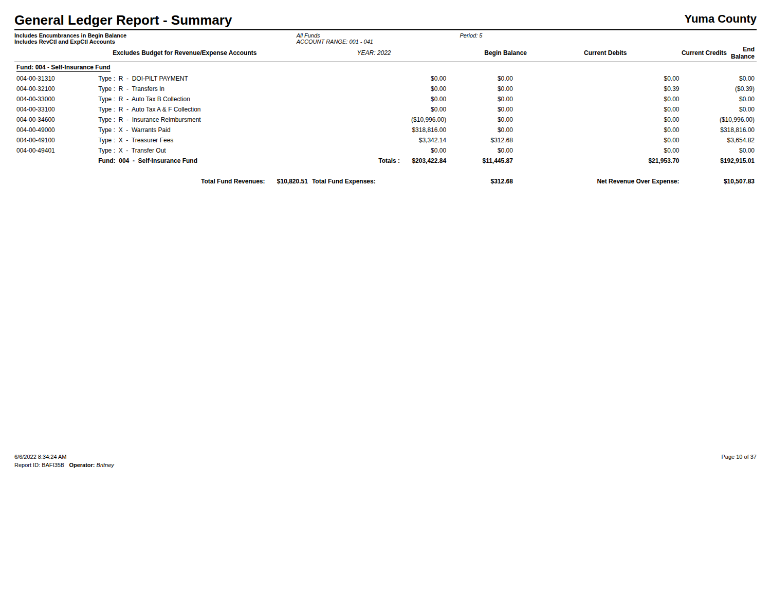General Ledger Report - Summary Yuma County
| Includes Encumbrances in Begin Balance | All Funds | Period: 5 |
| Includes RevCtl and ExpCtl Accounts | ACCOUNT RANGE: 001 - 041 | |
| | Excludes Budget for Revenue/Expense Accounts | YEAR: 2022 | Begin Balance | Current Debits | Current Credits | End Balance |
| Fund: 004 - Self-Insurance Fund |
| 004-00-31310 | Type : R - DOI-PILT PAYMENT | $0.00 | $0.00 | $0.00 | $0.00 |
| 004-00-32100 | Type : R - Transfers In | $0.00 | $0.00 | $0.39 | ($0.39) |
| 004-00-33000 | Type : R - Auto Tax B Collection | $0.00 | $0.00 | $0.00 | $0.00 |
| 004-00-33100 | Type : R - Auto Tax A & F Collection | $0.00 | $0.00 | $0.00 | $0.00 |
| 004-00-34600 | Type : R - Insurance Reimbursment | ($10,996.00) | $0.00 | $0.00 | ($10,996.00) |
| 004-00-49000 | Type : X - Warrants Paid | $318,816.00 | $0.00 | $0.00 | $318,816.00 |
| 004-00-49100 | Type : X - Treasurer Fees | $3,342.14 | $312.68 | $0.00 | $3,654.82 |
| 004-00-49401 | Type : X - Transfer Out | $0.00 | $0.00 | $0.00 | $0.00 |
| | Fund: 004 - Self-Insurance Fund | Totals : $203,422.84 | $11,445.87 | $21,953.70 | $192,915.01 |
| | Total Fund Revenues: $10,820.51 | Total Fund Expenses: | $312.68 | Net Revenue Over Expense: | $10,507.83 |
Page 10 of 37
6/6/2022 8:34:24 AM
Report ID: BAFI35B Operator: Britney